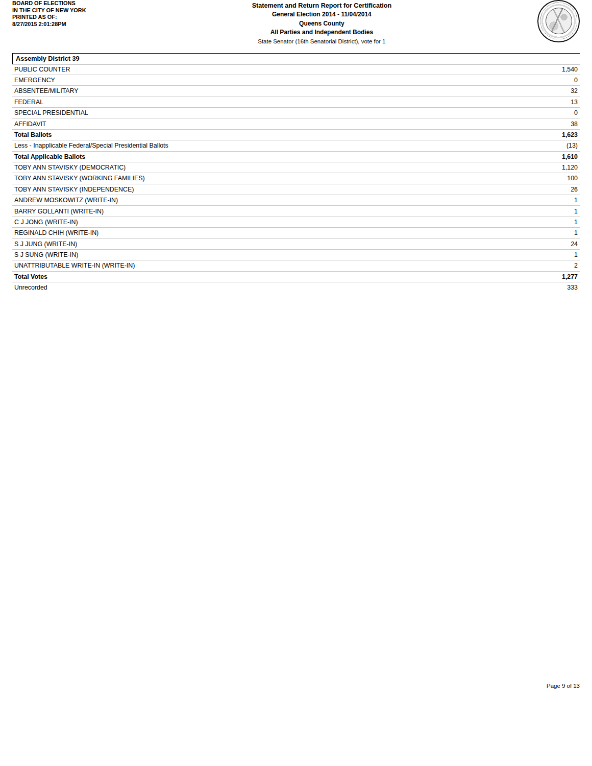BOARD OF ELECTIONS
IN THE CITY OF NEW YORK
PRINTED AS OF:
8/27/2015 2:01:28PM
Statement and Return Report for Certification
General Election 2014 - 11/04/2014
Queens County
All Parties and Independent Bodies
State Senator (16th Senatorial District), vote for 1
Assembly District 39
| PUBLIC COUNTER | 1,540 |
| EMERGENCY | 0 |
| ABSENTEE/MILITARY | 32 |
| FEDERAL | 13 |
| SPECIAL PRESIDENTIAL | 0 |
| AFFIDAVIT | 38 |
| Total Ballots | 1,623 |
| Less - Inapplicable Federal/Special Presidential Ballots | (13) |
| Total Applicable Ballots | 1,610 |
| TOBY ANN STAVISKY (DEMOCRATIC) | 1,120 |
| TOBY ANN STAVISKY (WORKING FAMILIES) | 100 |
| TOBY ANN STAVISKY (INDEPENDENCE) | 26 |
| ANDREW MOSKOWITZ (WRITE-IN) | 1 |
| BARRY GOLLANTI (WRITE-IN) | 1 |
| C J JONG (WRITE-IN) | 1 |
| REGINALD CHIH (WRITE-IN) | 1 |
| S J JUNG (WRITE-IN) | 24 |
| S J SUNG (WRITE-IN) | 1 |
| UNATTRIBUTABLE WRITE-IN (WRITE-IN) | 2 |
| Total Votes | 1,277 |
| Unrecorded | 333 |
Page 9 of 13